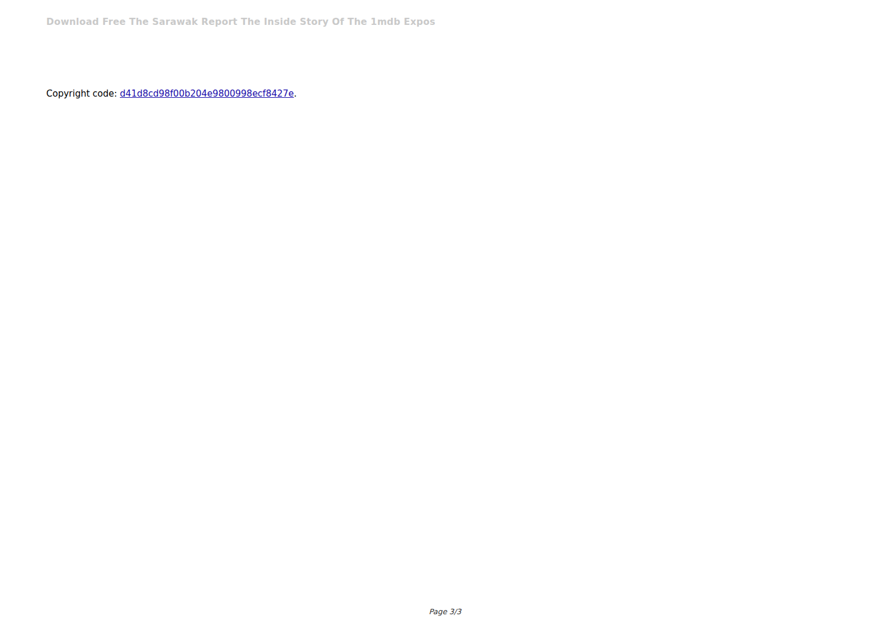Download Free The Sarawak Report The Inside Story Of The 1mdb Expos
Copyright code: d41d8cd98f00b204e9800998ecf8427e.
Page 3/3